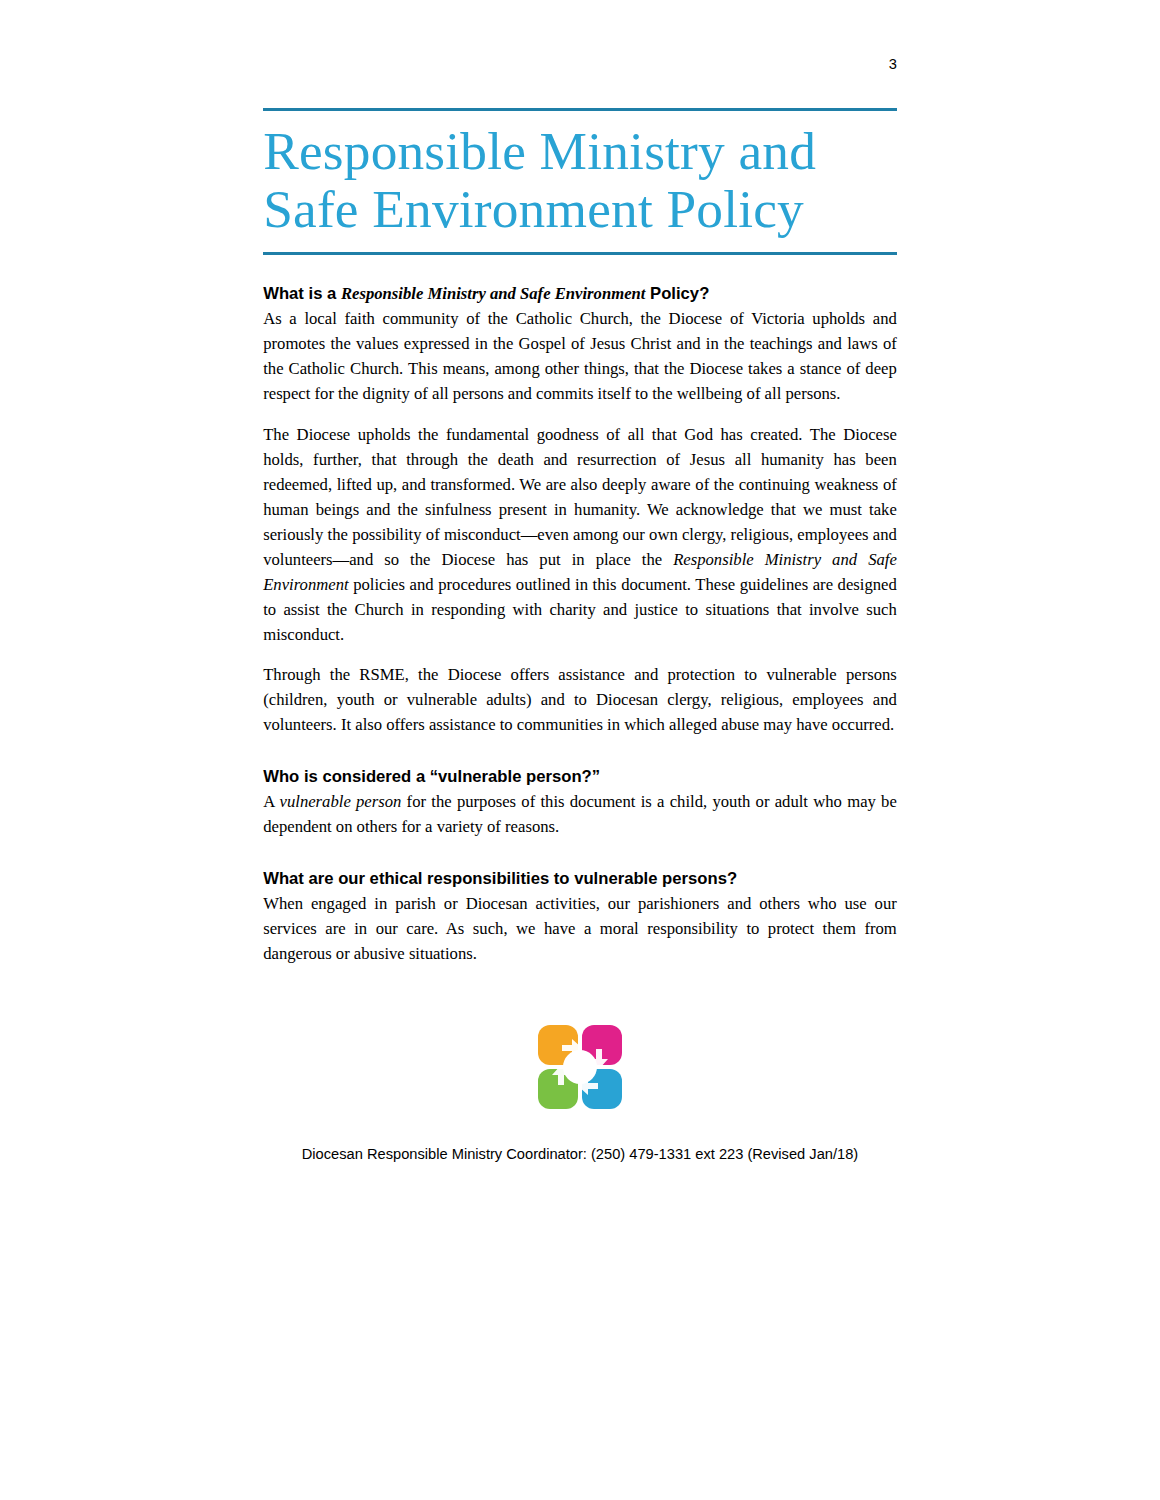3
Responsible Ministry and
Safe Environment Policy
What is a Responsible Ministry and Safe Environment Policy?
As a local faith community of the Catholic Church, the Diocese of Victoria upholds and promotes the values expressed in the Gospel of Jesus Christ and in the teachings and laws of the Catholic Church. This means, among other things, that the Diocese takes a stance of deep respect for the dignity of all persons and commits itself to the wellbeing of all persons.
The Diocese upholds the fundamental goodness of all that God has created. The Diocese holds, further, that through the death and resurrection of Jesus all humanity has been redeemed, lifted up, and transformed. We are also deeply aware of the continuing weakness of human beings and the sinfulness present in humanity. We acknowledge that we must take seriously the possibility of misconduct—even among our own clergy, religious, employees and volunteers—and so the Diocese has put in place the Responsible Ministry and Safe Environment policies and procedures outlined in this document. These guidelines are designed to assist the Church in responding with charity and justice to situations that involve such misconduct.
Through the RSME, the Diocese offers assistance and protection to vulnerable persons (children, youth or vulnerable adults) and to Diocesan clergy, religious, employees and volunteers. It also offers assistance to communities in which alleged abuse may have occurred.
Who is considered a “vulnerable person?”
A vulnerable person for the purposes of this document is a child, youth or adult who may be dependent on others for a variety of reasons.
What are our ethical responsibilities to vulnerable persons?
When engaged in parish or Diocesan activities, our parishioners and others who use our services are in our care. As such, we have a moral responsibility to protect them from dangerous or abusive situations.
Diocesan Responsible Ministry Coordinator: (250) 479-1331 ext 223 (Revised Jan/18)